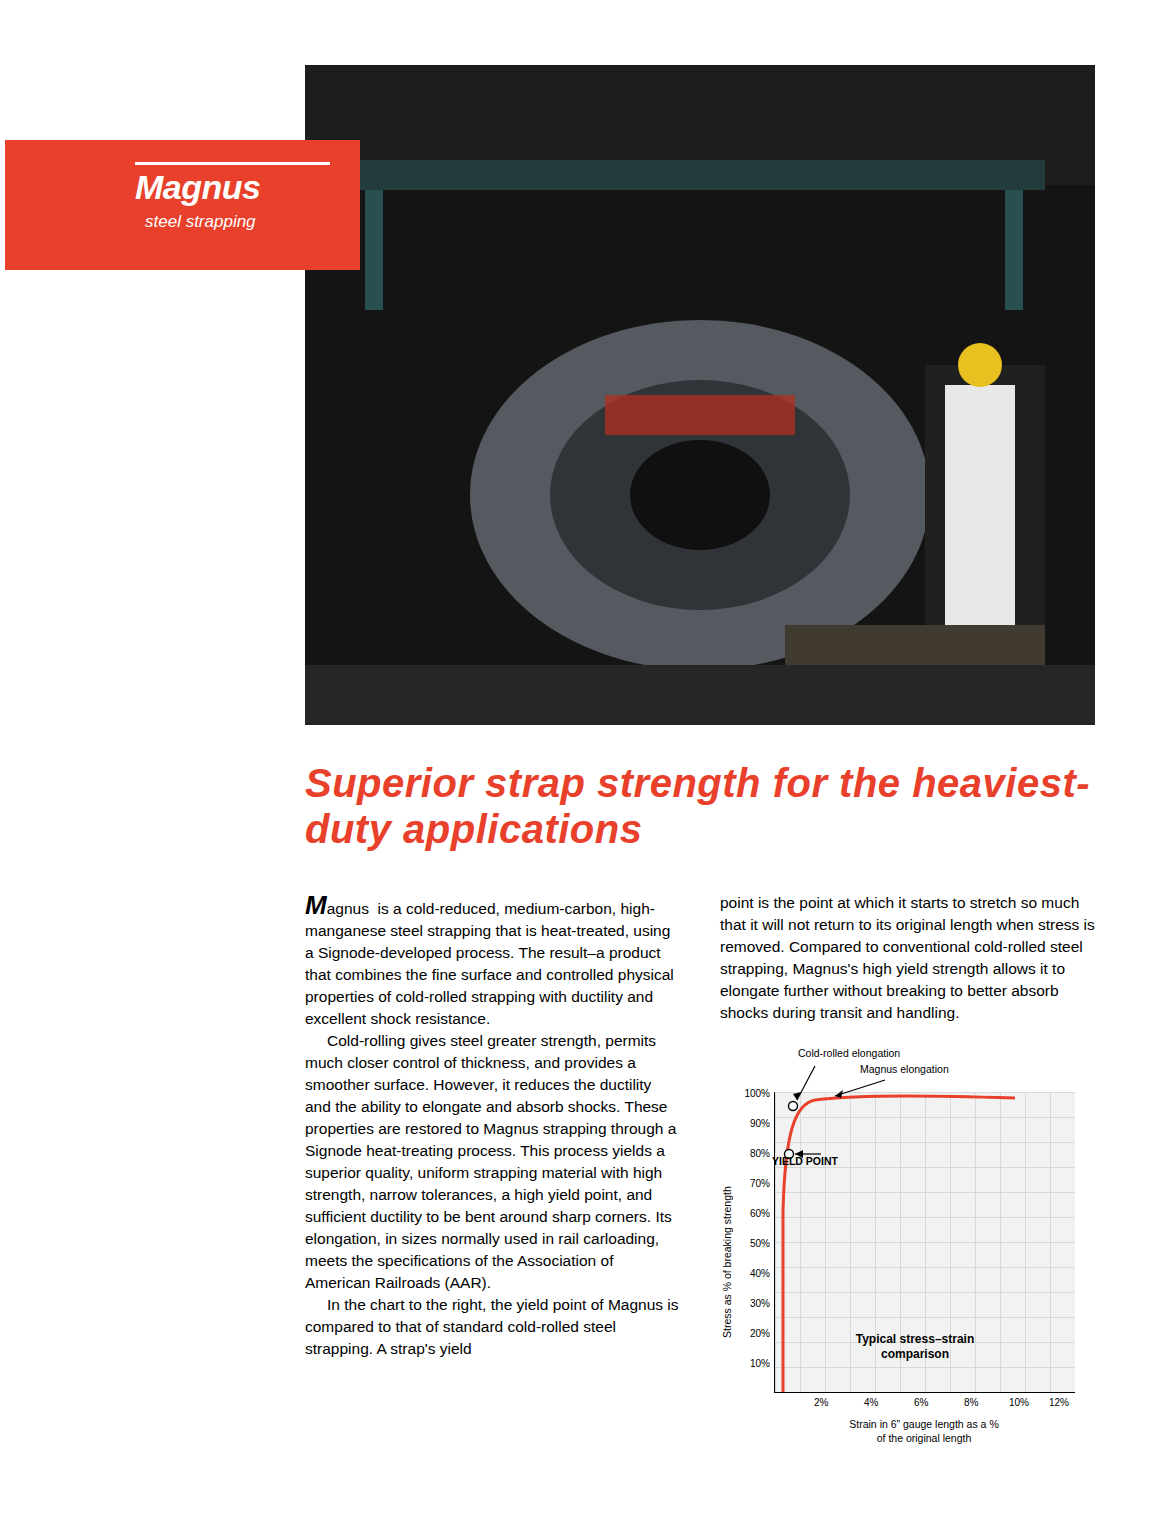Magnus
steel strapping
Superior strap strength for the heaviest-duty applications
Magnus is a cold-reduced, medium-carbon, high-manganese steel strapping that is heat-treated, using a Signode-developed process. The result–a product that combines the fine surface and controlled physical properties of cold-rolled strapping with ductility and excellent shock resistance.
Cold-rolling gives steel greater strength, permits much closer control of thickness, and provides a smoother surface. However, it reduces the ductility and the ability to elongate and absorb shocks. These properties are restored to Magnus strapping through a Signode heat-treating process. This process yields a superior quality, uniform strapping material with high strength, narrow tolerances, a high yield point, and sufficient ductility to be bent around sharp corners. Its elongation, in sizes normally used in rail carloading, meets the specifications of the Association of American Railroads (AAR).
In the chart to the right, the yield point of Magnus is compared to that of standard cold-rolled steel strapping. A strap's yield
point is the point at which it starts to stretch so much that it will not return to its original length when stress is removed. Compared to conventional cold-rolled steel strapping, Magnus's high yield strength allows it to elongate further without breaking to better absorb shocks during transit and handling.
Cold-rolled elongation Magnus elongation
Stress as % of breaking strength
100% 90% 80% 70% 60% 50% 40% 30% 20% 10%
YIELD POINT
Typical stress–strain comparison
2% 4% 6% 8% 10% 12%
Strain in 6” gauge length as a %
of the original length